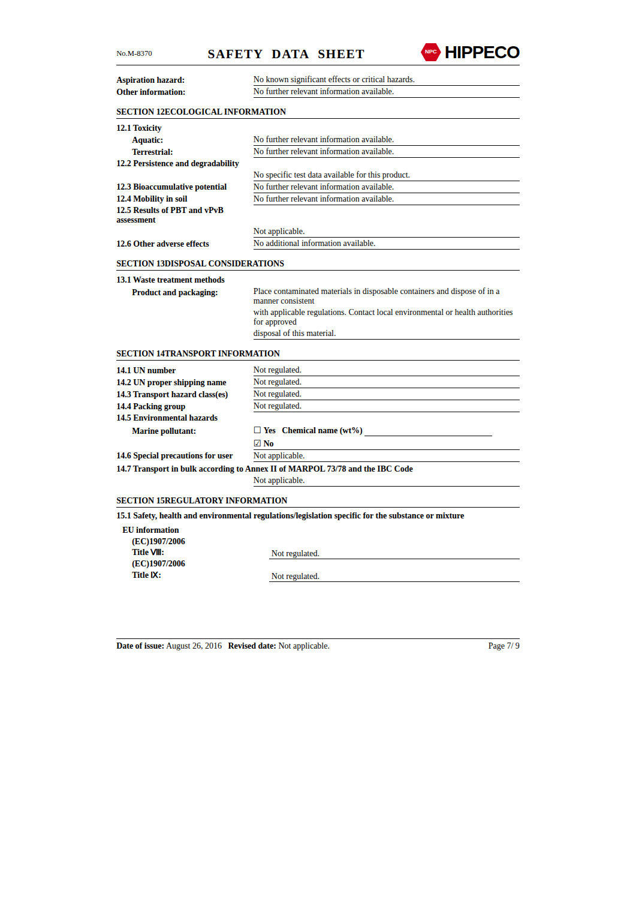No.M-8370
SAFETY DATA SHEET
NPC
HIPPECO
| Aspiration hazard: | No known significant effects or critical hazards. |
| Other information: | No further relevant information available. |
SECTION 12 ECOLOGICAL INFORMATION
| 12.1 Toxicity | |
| Aquatic: | No further relevant information available. |
| Terrestrial: | No further relevant information available. |
| 12.2 Persistence and degradability | |
| | No specific test data available for this product. |
| 12.3 Bioaccumulative potential | No further relevant information available. |
| 12.4 Mobility in soil | No further relevant information available. |
| 12.5 Results of PBT and vPvB assessment | |
| | Not applicable. |
| 12.6 Other adverse effects | No additional information available. |
SECTION 13 DISPOSAL CONSIDERATIONS
| 13.1 Waste treatment methods | |
| Product and packaging: | Place contaminated materials in disposable containers and dispose of in a manner consistent |
| | with applicable regulations. Contact local environmental or health authorities for approved |
| | disposal of this material. |
SECTION 14 TRANSPORT INFORMATION
| 14.1 UN number | Not regulated. |
| 14.2 UN proper shipping name | Not regulated. |
| 14.3 Transport hazard class(es) | Not regulated. |
| 14.4 Packing group | Not regulated. |
| 14.5 Environmental hazards | |
| Marine pollutant: | ☐ Yes Chemical name (wt%) |
| | ☑ No |
| 14.6 Special precautions for user | Not applicable. |
| 14.7 Transport in bulk according to Annex II of MARPOL 73/78 and the IBC Code |
| | Not applicable. |
SECTION 15 REGULATORY INFORMATION
15.1 Safety, health and environmental regulations/legislation specific for the substance or mixture
EU information
| (EC)1907/2006 Title Ⅷ: | Not regulated. |
| (EC)1907/2006 Title Ⅸ: | Not regulated. |
Date of issue: August 26, 2016 Revised date: Not applicable.
Page 7/ 9